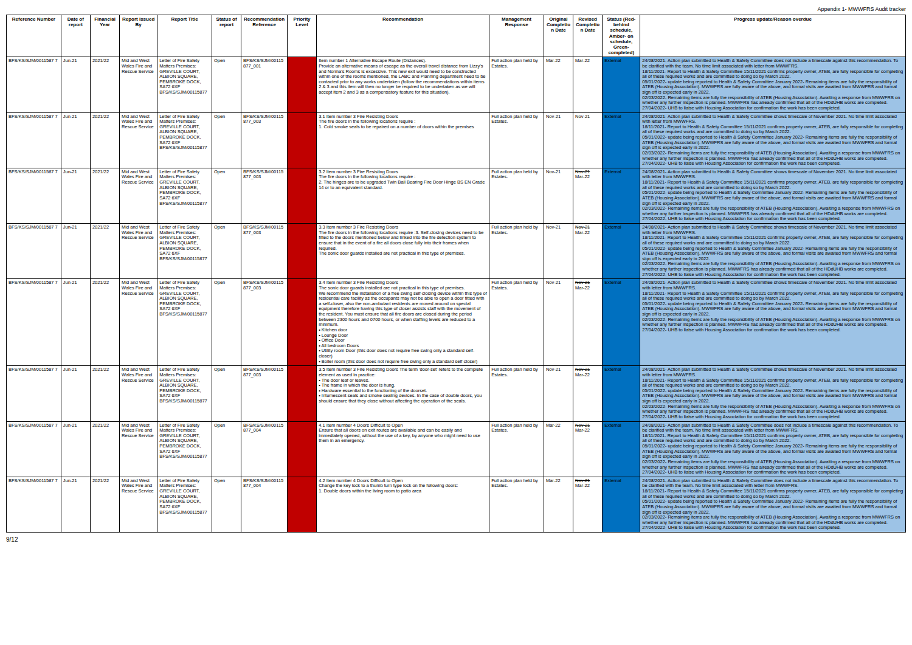Appendix 1- MWWFRS Audit tracker
| Reference Number | Date of report | Financial Year | Report Issued By | Report Title | Status of report | Recommendation Reference | Priority Level | Recommendation | Management Response | Original Completion Date | Revised Completion Date | Status (Red- behind schedule, Amber- on schedule, Green- completed) | Progress update/Reason overdue |
| --- | --- | --- | --- | --- | --- | --- | --- | --- | --- | --- | --- | --- | --- |
| BFS/KS/SJM/0011587 7 | Jun-21 | 2021/22 | Mid and West Wales Fire and Rescue Service | Letter of Fire Safety Matters Premises: GREVILLE COURT, ALBION SQUARE, PEMBROKE DOCK, SA72 6XF BFS/KS/SJM/00115877 | Open | BFS/KS/SJM/00115877_001 | | Item number 1 Alternative Escape Route (Distances). Provide an alternative means of escape as the overall travel distance from Lizzy's and Norma's Rooms is excessive. This new exit would need to be constructed within one of the rooms mentioned, the LABC and Planning department need to be contacted prior to any works undertaken (follow the recommendations within items 2 & 3 and this item will then no longer be required to be undertaken as we will accept item 2 and 3 as a compensatory feature for this situation). | Full action plan held by Estates. | Mar-22 | Mar-22 | External | 24/08/2021- Action plan submitted to Health & Safety Committee does not include a timescale against this recommendation. To be clarified with the team. No time limit associated with letter from MWWFRS. 18/11/2021- Report to Health & Safety Committee 15/11/2021 confirms property owner, ATEB, are fully responsible for completing all of these required works and are committed to doing so by March 2022. 05/01/2022- update being reported to Health & Safety Committee January 2022- Remaining items are fully the responsibility of ATEB (Housing Association). MWWFRS are fully aware of the above, and formal visits are awaited from MWWFRS and formal sign off is expected early in 2022. 02/03/2022- Remaining items are fully the responsibility of ATEB (Housing Association). Awaiting a response from MWWFRS on whether any further inspection is planned. MWWFRS has already confirmed that all of the HDdUHB works are completed. 27/04/2022- UHB to liaise with Housing Association for confirmation the work has been completed. |
| BFS/KS/SJM/0011587 7 | Jun-21 | 2021/22 | Mid and West Wales Fire and Rescue Service | Letter of Fire Safety Matters Premises: GREVILLE COURT, ALBION SQUARE, PEMBROKE DOCK, SA72 6XF BFS/KS/SJM/00115877 | Open | BFS/KS/SJM/00115877_003 | | 3.1 Item number 3 Fire Resisting Doors The fire doors in the following locations require : 1. Cold smoke seals to be repaired on a number of doors within the premises | Full action plan held by Estates. | Nov-21 | Nov-21 | External | 24/08/2021- Action plan submitted to Health & Safety Committee shows timescale of November 2021. No time limit associated with letter from MWWFRS. 18/11/2021- Report to Health & Safety Committee 15/11/2021 confirms property owner, ATEB, are fully responsible for completing all of these required works and are committed to doing so by March 2022. 05/01/2022- update being reported to Health & Safety Committee January 2022- Remaining items are fully the responsibility of ATEB (Housing Association). MWWFRS are fully aware of the above, and formal visits are awaited from MWWFRS and formal sign off is expected early in 2022. 02/03/2022- Remaining items are fully the responsibility of ATEB (Housing Association). Awaiting a response from MWWFRS on whether any further inspection is planned. MWWFRS has already confirmed that all of the HDdUHB works are completed. 27/04/2022- UHB to liaise with Housing Association for confirmation the work has been completed. |
| BFS/KS/SJM/0011587 7 | Jun-21 | 2021/22 | Mid and West Wales Fire and Rescue Service | Letter of Fire Safety Matters Premises: GREVILLE COURT, ALBION SQUARE, PEMBROKE DOCK, SA72 6XF BFS/KS/SJM/00115877 | Open | BFS/KS/SJM/00115877_003 | | 3.2 Item number 3 Fire Resisting Doors The fire doors in the following locations require : 2. The hinges are to be upgraded Twin Ball Bearing Fire Door Hinge BS EN Grade 14 or to an equivalent standard. | Full action plan held by Estates. | Nov-21 | Nov-21 Mar-22 | External | 24/08/2021- Action plan submitted to Health & Safety Committee shows timescale of November 2021. No time limit associated with letter from MWWFRS. 18/11/2021- Report to Health & Safety Committee 15/11/2021 confirms property owner, ATEB, are fully responsible for completing all of these required works and are committed to doing so by March 2022. 05/01/2022- update being reported to Health & Safety Committee January 2022- Remaining items are fully the responsibility of ATEB (Housing Association). MWWFRS are fully aware of the above, and formal visits are awaited from MWWFRS and formal sign off is expected early in 2022. 02/03/2022- Remaining items are fully the responsibility of ATEB (Housing Association). Awaiting a response from MWWFRS on whether any further inspection is planned. MWWFRS has already confirmed that all of the HDdUHB works are completed. 27/04/2022- UHB to liaise with Housing Association for confirmation the work has been completed. |
| BFS/KS/SJM/0011587 7 | Jun-21 | 2021/22 | Mid and West Wales Fire and Rescue Service | Letter of Fire Safety Matters Premises: GREVILLE COURT, ALBION SQUARE, PEMBROKE DOCK, SA72 6XF BFS/KS/SJM/00115877 | Open | BFS/KS/SJM/00115877_003 | | 3.3 Item number 3 Fire Resisting Doors The fire doors in the following locations require :3. Self-closing devices need to be fitted to the doors mentioned below and linked into the fire detection system to ensure that in the event of a fire all doors close fully into their frames when required. The sonic door guards installed are not practical in this type of premises. | Full action plan held by Estates. | Nov-21 | Nov-21 Mar-22 | External | 24/08/2021- Action plan submitted to Health & Safety Committee shows timescale of November 2021. No time limit associated with letter from MWWFRS. 18/11/2021- Report to Health & Safety Committee 15/11/2021 confirms property owner, ATEB, are fully responsible for completing all of these required works and are committed to doing so by March 2022. 05/01/2022- update being reported to Health & Safety Committee January 2022- Remaining items are fully the responsibility of ATEB (Housing Association). MWWFRS are fully aware of the above, and formal visits are awaited from MWWFRS and formal sign off is expected early in 2022. 02/03/2022- Remaining items are fully the responsibility of ATEB (Housing Association). Awaiting a response from MWWFRS on whether any further inspection is planned. MWWFRS has already confirmed that all of the HDdUHB works are completed. 27/04/2022- UHB to liaise with Housing Association for confirmation the work has been completed. |
| BFS/KS/SJM/0011587 7 | Jun-21 | 2021/22 | Mid and West Wales Fire and Rescue Service | Letter of Fire Safety Matters Premises: GREVILLE COURT, ALBION SQUARE, PEMBROKE DOCK, SA72 6XF BFS/KS/SJM/00115877 | Open | BFS/KS/SJM/00115877_003 | | 3.4 Item number 3 Fire Resisting Doors The sonic door guards installed are not practical in this type of premises. We recommend the installation of a free swing self-closing device within this type of residential care facility as the occupants may not be able to open a door fitted with a self-closer, also the non-ambulant residents are moved around on special equipment therefore having this type of closer assists staff with the movement of the resident. You must ensure that all fire doors are closed during the period between 2300 hours and 0700 hours, or when staffing levels are reduced to a minimum. • Kitchen door • Lounge Door • Office Door • All bedroom Doors • Utility room Door (this door does not require free swing only a standard self-closer) • Boiler room (this door does not require free swing only a standard self-closer) | Full action plan held by Estates. | Nov-21 | Nov-21 Mar-22 | External | 24/08/2021- Action plan submitted to Health & Safety Committee shows timescale of November 2021. No time limit associated with letter from MWWFRS. 18/11/2021- Report to Health & Safety Committee 15/11/2021 confirms property owner, ATEB, are fully responsible for completing all of these required works and are committed to doing so by March 2022. 05/01/2022- update being reported to Health & Safety Committee January 2022- Remaining items are fully the responsibility of ATEB (Housing Association). MWWFRS are fully aware of the above, and formal visits are awaited from MWWFRS and formal sign off is expected early in 2022. 02/03/2022- Remaining items are fully the responsibility of ATEB (Housing Association). Awaiting a response from MWWFRS on whether any further inspection is planned. MWWFRS has already confirmed that all of the HDdUHB works are completed. 27/04/2022- UHB to liaise with Housing Association for confirmation the work has been completed. |
| BFS/KS/SJM/0011587 7 | Jun-21 | 2021/22 | Mid and West Wales Fire and Rescue Service | Letter of Fire Safety Matters Premises: GREVILLE COURT, ALBION SQUARE, PEMBROKE DOCK, SA72 6XF BFS/KS/SJM/00115877 | Open | BFS/KS/SJM/00115877_003 | | 3.5 Item number 3 Fire Resisting Doors The term 'door-set' refers to the complete element as used in practice: • The door leaf or leaves. • The frame in which the door is hung. • Hardware essential to the functioning of the doorset. • Intumescent seals and smoke sealing devices. In the case of double doors, you should ensure that they close without affecting the operation of the seals. | Full action plan held by Estates. | Nov-21 | Nov-21 Mar-22 | External | 24/08/2021- Action plan submitted to Health & Safety Committee shows timescale of November 2021. No time limit associated with letter from MWWFRS. 18/11/2021- Report to Health & Safety Committee 15/11/2021 confirms property owner, ATEB, are fully responsible for completing all of these required works and are committed to doing so by March 2022. 05/01/2022- update being reported to Health & Safety Committee January 2022- Remaining items are fully the responsibility of ATEB (Housing Association). MWWFRS are fully aware of the above, and formal visits are awaited from MWWFRS and formal sign off is expected early in 2022. 02/03/2022- Remaining items are fully the responsibility of ATEB (Housing Association). Awaiting a response from MWWFRS on whether any further inspection is planned. MWWFRS has already confirmed that all of the HDdUHB works are completed. 27/04/2022- UHB to liaise with Housing Association for confirmation the work has been completed. |
| BFS/KS/SJM/0011587 7 | Jun-21 | 2021/22 | Mid and West Wales Fire and Rescue Service | Letter of Fire Safety Matters Premises: GREVILLE COURT, ALBION SQUARE, PEMBROKE DOCK, SA72 6XF BFS/KS/SJM/00115877 | Open | BFS/KS/SJM/00115877_004 | | 4.1 Item number 4 Doors Difficult to Open Ensure that all doors on exit routes are available and can be easily and immediately opened, without the use of a key, by anyone who might need to use them in an emergency. | Full action plan held by Estates. | Mar-22 | Nov-21 Mar-22 | External | 24/08/2021- Action plan submitted to Health & Safety Committee does not include a timescale against this recommendation. To be clarified with the team. No time limit associated with letter from MWWFRS. 18/11/2021- Report to Health & Safety Committee 15/11/2021 confirms property owner, ATEB, are fully responsible for completing all of these required works and are committed to doing so by March 2022. 05/01/2022- update being reported to Health & Safety Committee January 2022- Remaining items are fully the responsibility of ATEB (Housing Association). MWWFRS are fully aware of the above, and formal visits are awaited from MWWFRS and formal sign off is expected early in 2022. 02/03/2022- Remaining items are fully the responsibility of ATEB (Housing Association). Awaiting a response from MWWFRS on whether any further inspection is planned. MWWFRS has already confirmed that all of the HDdUHB works are completed. 27/04/2022- UHB to liaise with Housing Association for confirmation the work has been completed. |
| BFS/KS/SJM/0011587 7 | Jun-21 | 2021/22 | Mid and West Wales Fire and Rescue Service | Letter of Fire Safety Matters Premises: GREVILLE COURT, ALBION SQUARE, PEMBROKE DOCK, SA72 6XF BFS/KS/SJM/00115877 | Open | BFS/KS/SJM/00115877_004 | | 4.2 Item number 4 Doors Difficult to Open Change the key lock to a thumb turn type lock on the following doors: 1. Double doors within the living room to patio area | Full action plan held by Estates. | Mar-22 | Nov-21 Mar-22 | External | 24/08/2021- Action plan submitted to Health & Safety Committee does not include a timescale against this recommendation. To be clarified with the team. No time limit associated with letter from MWWFRS. 18/11/2021- Report to Health & Safety Committee 15/11/2021 confirms property owner, ATEB, are fully responsible for completing all of these required works and are committed to doing so by March 2022. 05/01/2022- update being reported to Health & Safety Committee January 2022- Remaining items are fully the responsibility of ATEB (Housing Association). MWWFRS are fully aware of the above, and formal visits are awaited from MWWFRS and formal sign off is expected early in 2022. 02/03/2022- Remaining items are fully the responsibility of ATEB (Housing Association). Awaiting a response from MWWFRS on whether any further inspection is planned. MWWFRS has already confirmed that all of the HDdUHB works are completed. 27/04/2022- UHB to liaise with Housing Association for confirmation the work has been completed. |
9/12